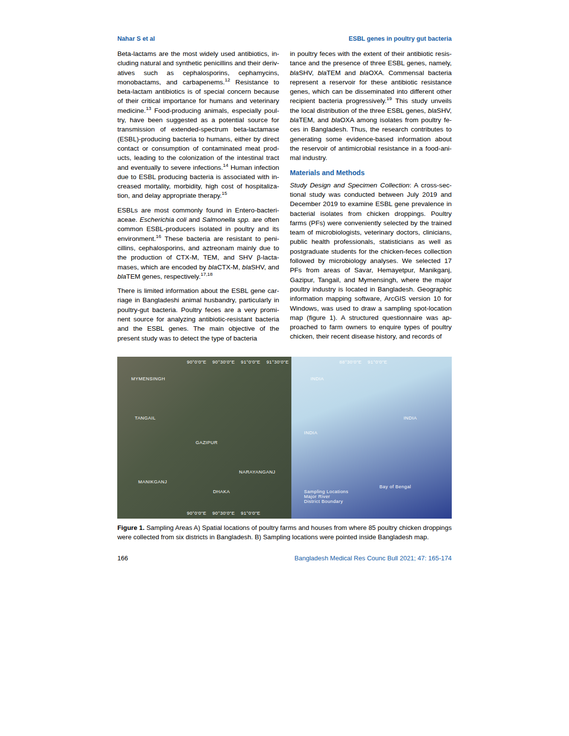Nahar S et al
ESBL genes in poultry gut bacteria
Beta-lactams are the most widely used antibiotics, including natural and synthetic penicillins and their derivatives such as cephalosporins, cephamycins, monobactams, and carbapenems.12 Resistance to beta-lactam antibiotics is of special concern because of their critical importance for humans and veterinary medicine.13 Food-producing animals, especially poultry, have been suggested as a potential source for transmission of extended-spectrum beta-lactamase (ESBL)-producing bacteria to humans, either by direct contact or consumption of contaminated meat products, leading to the colonization of the intestinal tract and eventually to severe infections.14 Human infection due to ESBL producing bacteria is associated with increased mortality, morbidity, high cost of hospitalization, and delay appropriate therapy.15
ESBLs are most commonly found in Entero-bacteriaceae. Escherichia coli and Salmonella spp. are often common ESBL-producers isolated in poultry and its environment.16 These bacteria are resistant to penicillins, cephalosporins, and aztreonam mainly due to the production of CTX-M, TEM, and SHV β-lactamases, which are encoded by bla CTX-M, bla SHV, and bla TEM genes, respectively.17,18
There is limited information about the ESBL gene carriage in Bangladeshi animal husbandry, particularly in poultry-gut bacteria. Poultry feces are a very prominent source for analyzing antibiotic-resistant bacteria and the ESBL genes. The main objective of the present study was to detect the type of bacteria
in poultry feces with the extent of their antibiotic resistance and the presence of three ESBL genes, namely, bla SHV, bla TEM and bla OXA. Commensal bacteria represent a reservoir for these antibiotic resistance genes, which can be disseminated into different other recipient bacteria progressively.19 This study unveils the local distribution of the three ESBL genes, bla SHV, bla TEM, and bla OXA among isolates from poultry feces in Bangladesh. Thus, the research contributes to generating some evidence-based information about the reservoir of antimicrobial resistance in a food-animal industry.
Materials and Methods
Study Design and Specimen Collection: A cross-sectional study was conducted between July 2019 and December 2019 to examine ESBL gene prevalence in bacterial isolates from chicken droppings. Poultry farms (PFs) were conveniently selected by the trained team of microbiologists, veterinary doctors, clinicians, public health professionals, statisticians as well as postgraduate students for the chicken-feces collection followed by microbiology analyses. We selected 17 PFs from areas of Savar, Hemayetpur, Manikganj, Gazipur, Tangail, and Mymensingh, where the major poultry industry is located in Bangladesh. Geographic information mapping software, ArcGIS version 10 for Windows, was used to draw a sampling spot-location map (figure 1). A structured questionnaire was approached to farm owners to enquire types of poultry chicken, their recent disease history, and records of
90°0'0"E 90°30'0"E 91°0'0"E 91°30'0"E MYMENSINGH TANGAIL GAZIPUR MANIKGANJ DHAKA NARAYANGANJ 90°0'0"E 90°30'0"E 91°0'0"E
88°30'0"E 91°0'0"E INDIA INDIA INDIA Bay of Bengal Sampling Locations
Major River
District Boundary
Figure 1. Sampling Areas A) Spatial locations of poultry farms and houses from where 85 poultry chicken droppings were collected from six districts in Bangladesh. B) Sampling locations were pointed inside Bangladesh map.
166
Bangladesh Medical Res Counc Bull 2021; 47: 165-174